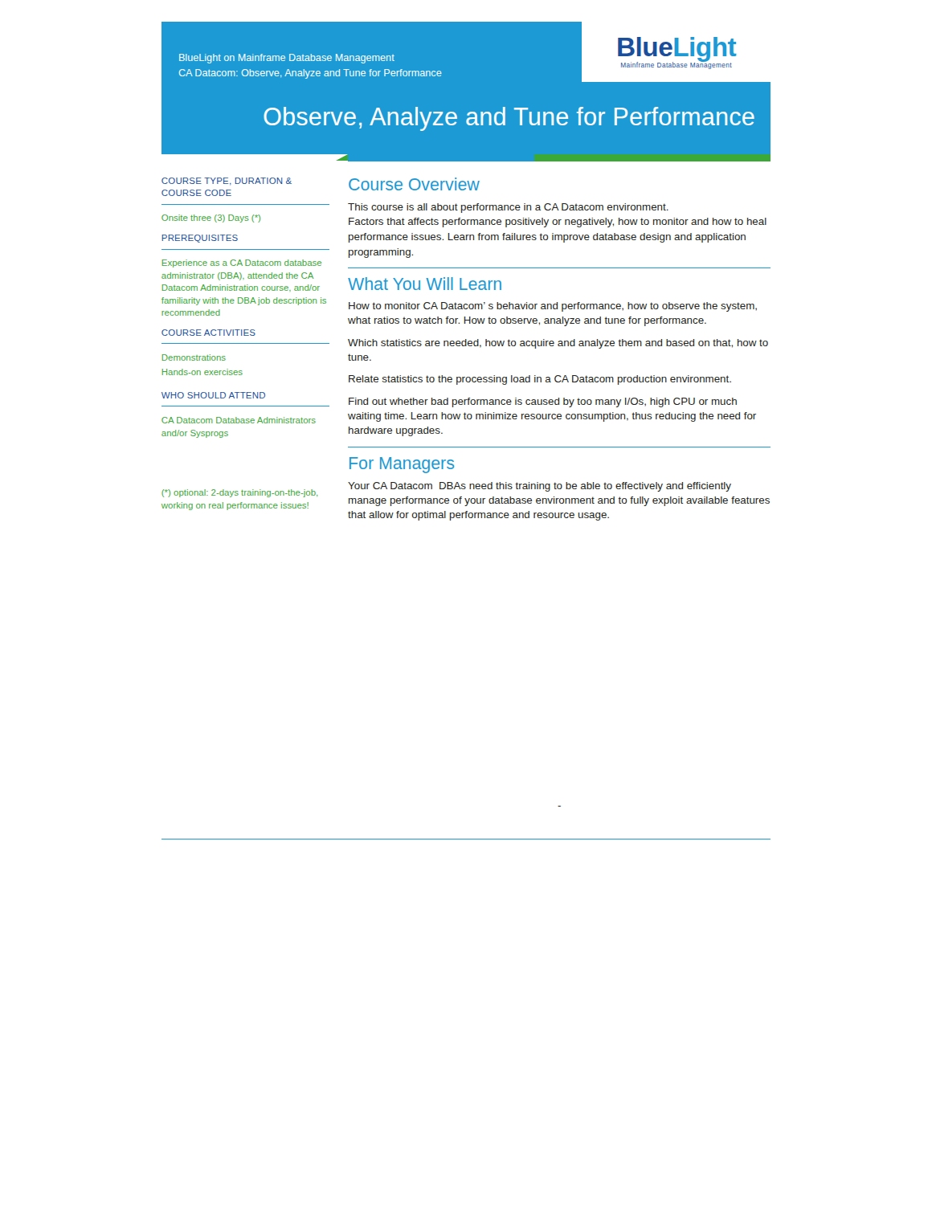BlueLight on Mainframe Database Management
CA Datacom: Observe, Analyze and Tune for Performance
BlueLight
Mainframe Database Management
Observe, Analyze and Tune for Performance
COURSE TYPE, DURATION &
COURSE CODE
Onsite three (3) Days (*)
PREREQUISITES
Experience as a CA Datacom database administrator (DBA), attended the CA Datacom Administration course, and/or familiarity with the DBA job description is recommended
COURSE ACTIVITIES
Demonstrations
Hands-on exercises
WHO SHOULD ATTEND
CA Datacom Database Administrators and/or Sysprogs
(*) optional: 2-days training-on-the-job, working on real performance issues!
Course Overview
This course is all about performance in a CA Datacom environment.
Factors that affects performance positively or negatively, how to monitor and how to heal performance issues. Learn from failures to improve database design and application programming.
What You Will Learn
How to monitor CA Datacom’ s behavior and performance, how to observe the system, what ratios to watch for. How to observe, analyze and tune for performance.
Which statistics are needed, how to acquire and analyze them and based on that, how to tune.
Relate statistics to the processing load in a CA Datacom production environment.
Find out whether bad performance is caused by too many I/Os, high CPU or much waiting time. Learn how to minimize resource consumption, thus reducing the need for hardware upgrades.
For Managers
Your CA Datacom DBAs need this training to be able to effectively and efficiently manage performance of your database environment and to fully exploit available features that allow for optimal performance and resource usage.
-